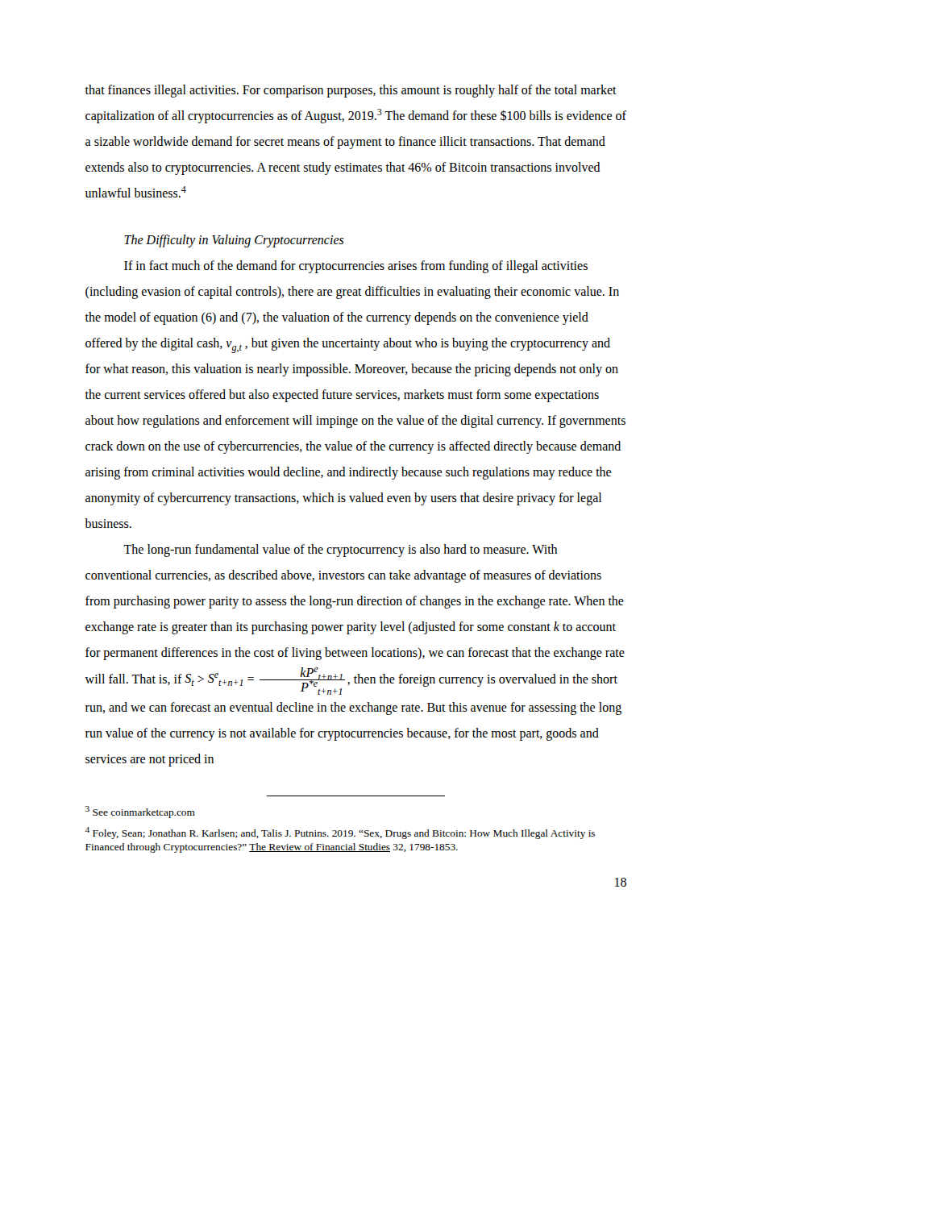that finances illegal activities. For comparison purposes, this amount is roughly half of the total market capitalization of all cryptocurrencies as of August, 2019.3 The demand for these $100 bills is evidence of a sizable worldwide demand for secret means of payment to finance illicit transactions. That demand extends also to cryptocurrencies. A recent study estimates that 46% of Bitcoin transactions involved unlawful business.4
The Difficulty in Valuing Cryptocurrencies
If in fact much of the demand for cryptocurrencies arises from funding of illegal activities (including evasion of capital controls), there are great difficulties in evaluating their economic value. In the model of equation (6) and (7), the valuation of the currency depends on the convenience yield offered by the digital cash, vg,t , but given the uncertainty about who is buying the cryptocurrency and for what reason, this valuation is nearly impossible. Moreover, because the pricing depends not only on the current services offered but also expected future services, markets must form some expectations about how regulations and enforcement will impinge on the value of the digital currency. If governments crack down on the use of cybercurrencies, the value of the currency is affected directly because demand arising from criminal activities would decline, and indirectly because such regulations may reduce the anonymity of cybercurrency transactions, which is valued even by users that desire privacy for legal business.
The long-run fundamental value of the cryptocurrency is also hard to measure. With conventional currencies, as described above, investors can take advantage of measures of deviations from purchasing power parity to assess the long-run direction of changes in the exchange rate. When the exchange rate is greater than its purchasing power parity level (adjusted for some constant k to account for permanent differences in the cost of living between locations), we can forecast that the exchange rate will fall. That is, if St > Set+n+1 = kPet+n+1 P*et+n+1, then the foreign currency is overvalued in the short run, and we can forecast an eventual decline in the exchange rate. But this avenue for assessing the long run value of the currency is not available for cryptocurrencies because, for the most part, goods and services are not priced in
3 See coinmarketcap.com
4 Foley, Sean; Jonathan R. Karlsen; and, Talis J. Putnins. 2019. “Sex, Drugs and Bitcoin: How Much Illegal Activity is Financed through Cryptocurrencies?” The Review of Financial Studies 32, 1798-1853.
18